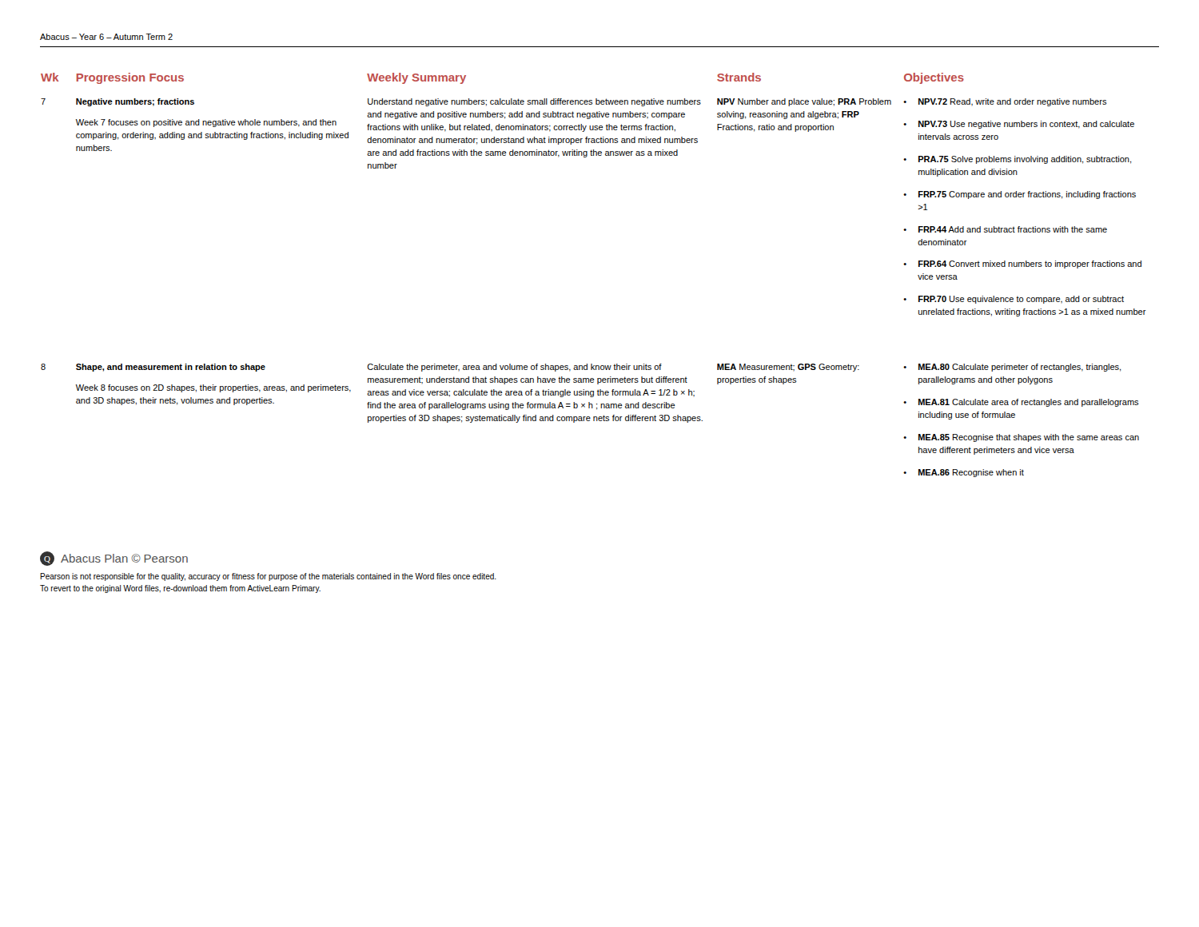Abacus – Year 6 – Autumn Term 2
| Wk | Progression Focus | Weekly Summary | Strands | Objectives |
| --- | --- | --- | --- | --- |
| 7 | Negative numbers; fractions Week 7 focuses on positive and negative whole numbers, and then comparing, ordering, adding and subtracting fractions, including mixed numbers. | Understand negative numbers; calculate small differences between negative numbers and negative and positive numbers; add and subtract negative numbers; compare fractions with unlike, but related, denominators; correctly use the terms fraction, denominator and numerator; understand what improper fractions and mixed numbers are and add fractions with the same denominator, writing the answer as a mixed number | NPV Number and place value; PRA Problem solving, reasoning and algebra; FRP Fractions, ratio and proportion | NPV.72 Read, write and order negative numbers NPV.73 Use negative numbers in context, and calculate intervals across zero PRA.75 Solve problems involving addition, subtraction, multiplication and division FRP.75 Compare and order fractions, including fractions >1 FRP.44 Add and subtract fractions with the same denominator FRP.64 Convert mixed numbers to improper fractions and vice versa FRP.70 Use equivalence to compare, add or subtract unrelated fractions, writing fractions >1 as a mixed number |
| 8 | Shape, and measurement in relation to shape Week 8 focuses on 2D shapes, their properties, areas, and perimeters, and 3D shapes, their nets, volumes and properties. | Calculate the perimeter, area and volume of shapes, and know their units of measurement; understand that shapes can have the same perimeters but different areas and vice versa; calculate the area of a triangle using the formula A = 1/2 b × h; find the area of parallelograms using the formula A = b × h ; name and describe properties of 3D shapes; systematically find and compare nets for different 3D shapes. | MEA Measurement; GPS Geometry: properties of shapes | MEA.80 Calculate perimeter of rectangles, triangles, parallelograms and other polygons MEA.81 Calculate area of rectangles and parallelograms including use of formulae MEA.85 Recognise that shapes with the same areas can have different perimeters and vice versa MEA.86 Recognise when it |
QAbacus Plan © Pearson
Pearson is not responsible for the quality, accuracy or fitness for purpose of the materials contained in the Word files once edited.
To revert to the original Word files, re-download them from ActiveLearn Primary.